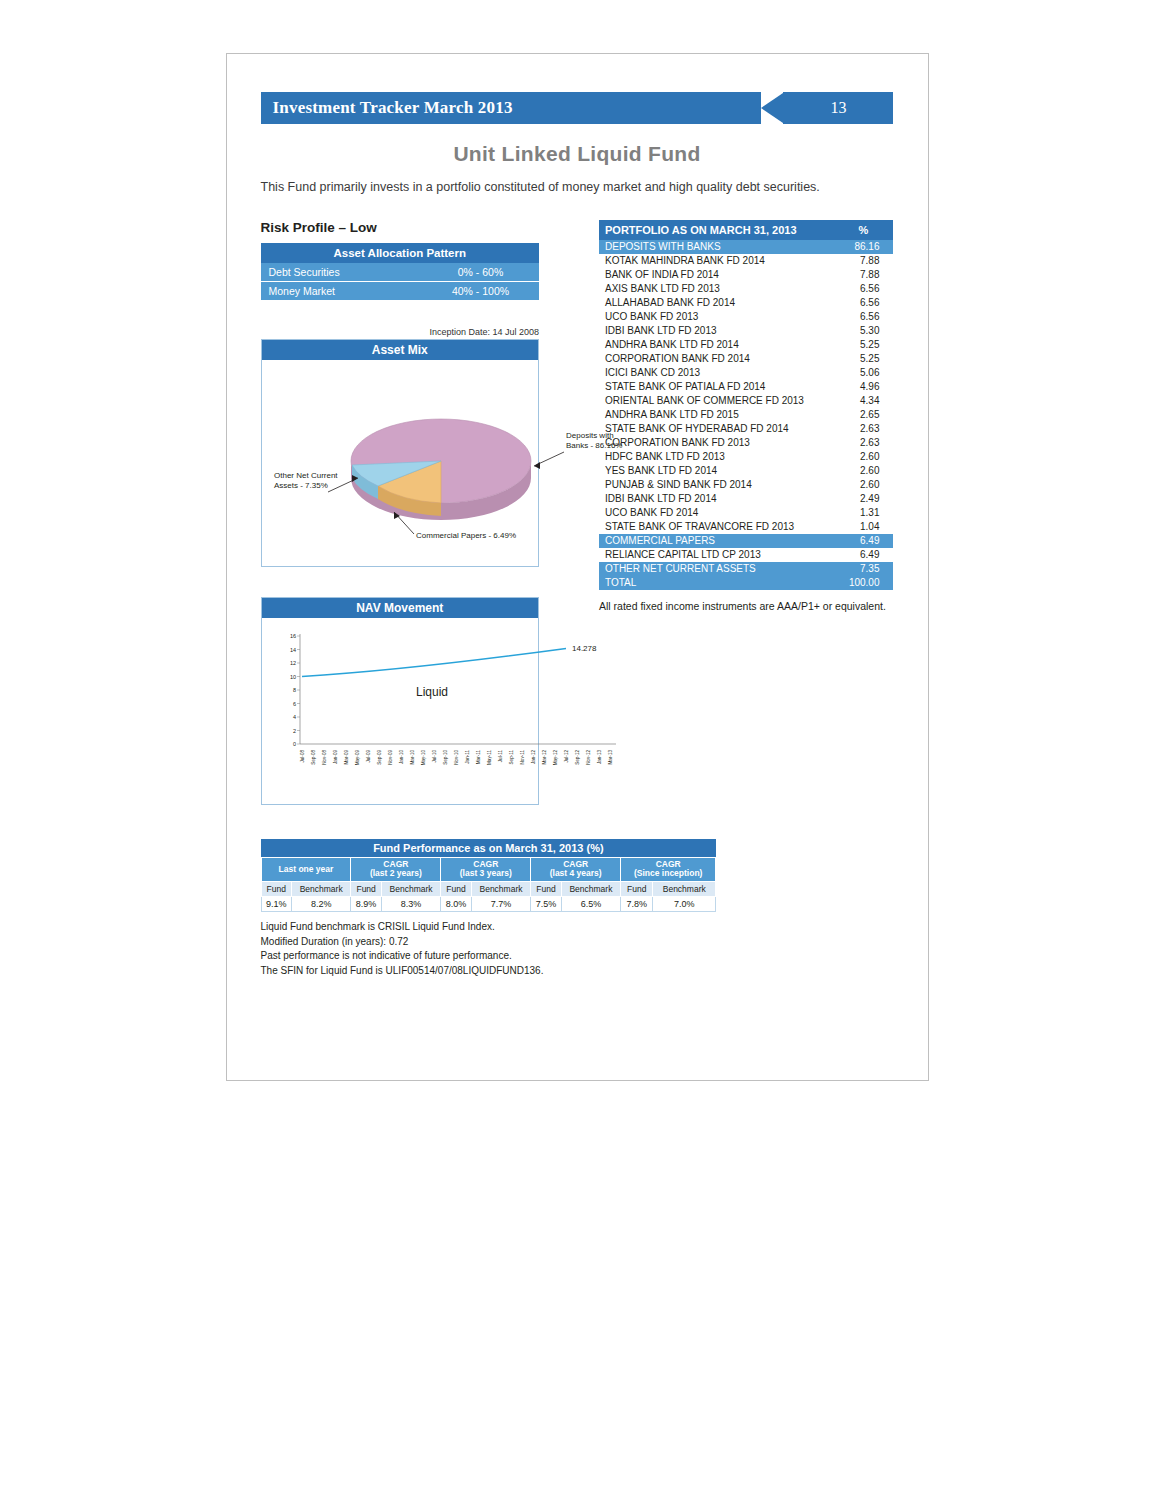Investment Tracker March 2013
13
Unit Linked Liquid Fund
This Fund primarily invests in a portfolio constituted of money market and high quality debt securities.
Risk Profile – Low
| Asset Allocation Pattern |
| --- |
| Debt Securities | 0% - 60% |
| Money Market | 40% - 100% |
Inception Date: 14 Jul 2008
Asset Mix
Deposits with Banks - 86.16% Other Net Current Assets - 7.35% Commercial Papers - 6.49%
NAV Movement
0 2 4 6 8 10 12 14 16 14.278 Liquid Jul-08 Sep-08 Nov-08 Jan-09 Mar-09 May-09 Jul-09 Sep-09 Nov-09 Jan-10 Mar-10 May-10 Jul-10 Sep-10 Nov-10 Jan-11 Mar-11 May-11 Jul-11 Sep-11 Nov-11 Jan-12 Mar-12 May-12 Jul-12 Sep-12 Nov-12 Jan-13 Mar-13
| PORTFOLIO AS ON MARCH 31, 2013 | % |
| --- | --- |
| DEPOSITS WITH BANKS | 86.16 |
| KOTAK MAHINDRA BANK FD 2014 | 7.88 |
| BANK OF INDIA FD 2014 | 7.88 |
| AXIS BANK LTD FD 2013 | 6.56 |
| ALLAHABAD BANK FD 2014 | 6.56 |
| UCO BANK FD 2013 | 6.56 |
| IDBI BANK LTD FD 2013 | 5.30 |
| ANDHRA BANK LTD FD 2014 | 5.25 |
| CORPORATION BANK FD 2014 | 5.25 |
| ICICI BANK CD 2013 | 5.06 |
| STATE BANK OF PATIALA FD 2014 | 4.96 |
| ORIENTAL BANK OF COMMERCE FD 2013 | 4.34 |
| ANDHRA BANK LTD FD 2015 | 2.65 |
| STATE BANK OF HYDERABAD FD 2014 | 2.63 |
| CORPORATION BANK FD 2013 | 2.63 |
| HDFC BANK LTD FD 2013 | 2.60 |
| YES BANK LTD FD 2014 | 2.60 |
| PUNJAB & SIND BANK FD 2014 | 2.60 |
| IDBI BANK LTD FD 2014 | 2.49 |
| UCO BANK FD 2014 | 1.31 |
| STATE BANK OF TRAVANCORE FD 2013 | 1.04 |
| COMMERCIAL PAPERS | 6.49 |
| RELIANCE CAPITAL LTD CP 2013 | 6.49 |
| OTHER NET CURRENT ASSETS | 7.35 |
| TOTAL | 100.00 |
All rated fixed income instruments are AAA/P1+ or equivalent.
| Fund Performance as on March 31, 2013 (%) |
| --- |
| Last one year | CAGR (last 2 years) | CAGR (last 3 years) | CAGR (last 4 years) | CAGR (Since inception) |
| Fund | Benchmark | Fund | Benchmark | Fund | Benchmark | Fund | Benchmark | Fund | Benchmark |
| 9.1% | 8.2% | 8.9% | 8.3% | 8.0% | 7.7% | 7.5% | 6.5% | 7.8% | 7.0% |
Liquid Fund benchmark is CRISIL Liquid Fund Index.
Modified Duration (in years): 0.72
Past performance is not indicative of future performance.
The SFIN for Liquid Fund is ULIF00514/07/08LIQUIDFUND136.